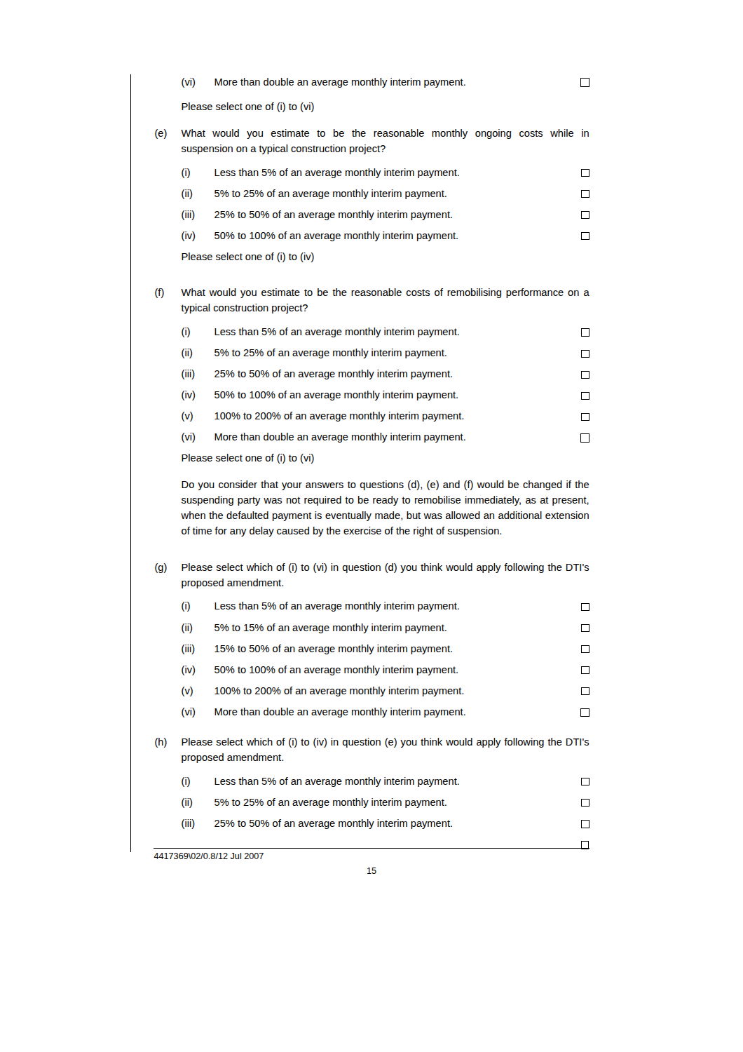(vi)
More than double an average monthly interim payment.
Please select one of (i) to (vi)
(e)
What would you estimate to be the reasonable monthly ongoing costs while in suspension on a typical construction project?
(i)
Less than 5% of an average monthly interim payment.
(ii)
5% to 25% of an average monthly interim payment.
(iii)
25% to 50% of an average monthly interim payment.
(iv)
50% to 100% of an average monthly interim payment.
Please select one of (i) to (iv)
(f)
What would you estimate to be the reasonable costs of remobilising performance on a typical construction project?
(i)
Less than 5% of an average monthly interim payment.
(ii)
5% to 25% of an average monthly interim payment.
(iii)
25% to 50% of an average monthly interim payment.
(iv)
50% to 100% of an average monthly interim payment.
(v)
100% to 200% of an average monthly interim payment.
(vi)
More than double an average monthly interim payment.
Please select one of (i) to (vi)
Do you consider that your answers to questions (d), (e) and (f) would be changed if the suspending party was not required to be ready to remobilise immediately, as at present, when the defaulted payment is eventually made, but was allowed an additional extension of time for any delay caused by the exercise of the right of suspension.
(g)
Please select which of (i) to (vi) in question (d) you think would apply following the DTI's proposed amendment.
(i)
Less than 5% of an average monthly interim payment.
(ii)
5% to 15% of an average monthly interim payment.
(iii)
15% to 50% of an average monthly interim payment.
(iv)
50% to 100% of an average monthly interim payment.
(v)
100% to 200% of an average monthly interim payment.
(vi)
More than double an average monthly interim payment.
(h)
Please select which of (i) to (iv) in question (e) you think would apply following the DTI's proposed amendment.
(i)
Less than 5% of an average monthly interim payment.
(ii)
5% to 25% of an average monthly interim payment.
(iii)
25% to 50% of an average monthly interim payment.
4417369\02/0.8/12 Jul 2007
15